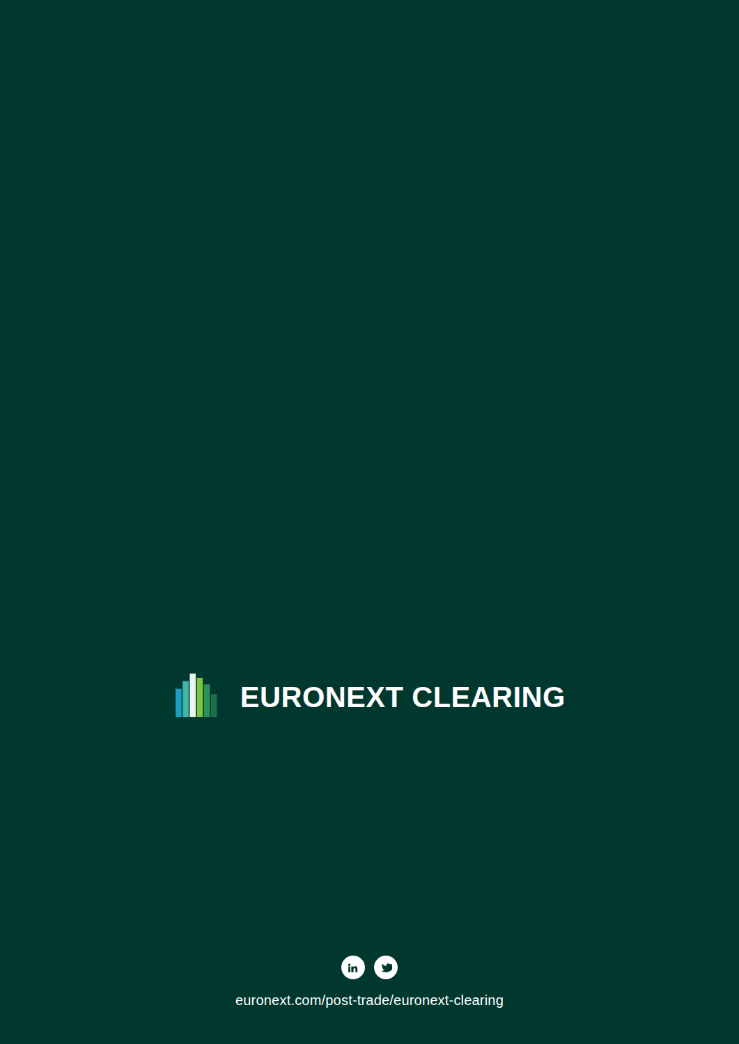EURONEXT CLEARING
euronext.com/post-trade/euronext-clearing